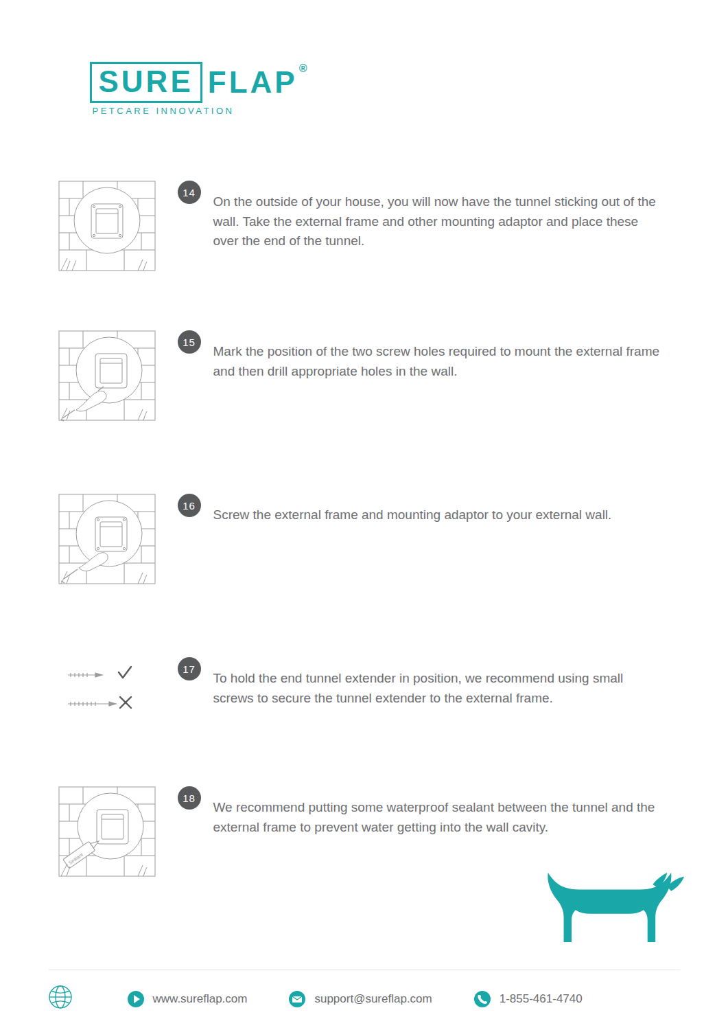SURE FLAP®
PETCARE INNOVATION
14
On the outside of your house, you will now have the tunnel sticking out of the wall. Take the external frame and other mounting adaptor and place these over the end of the tunnel.
15
Mark the position of the two screw holes required to mount the external frame and then drill appropriate holes in the wall.
16
Screw the external frame and mounting adaptor to your external wall.
17
To hold the end tunnel extender in position, we recommend using small screws to secure the tunnel extender to the external frame.
Sealant
18
We recommend putting some waterproof sealant between the tunnel and the external frame to prevent water getting into the wall cavity.
www.sureflap.com support@sureflap.com 1-855-461-4740